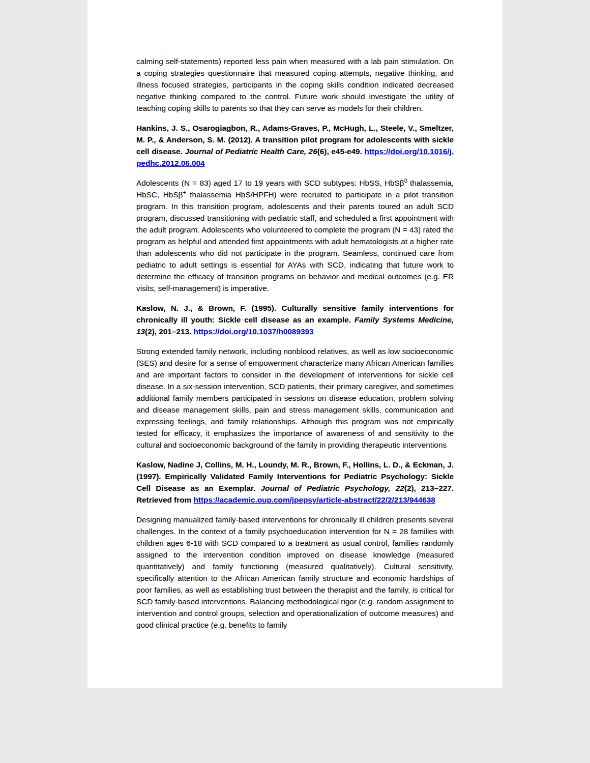calming self-statements) reported less pain when measured with a lab pain stimulation. On a coping strategies questionnaire that measured coping attempts, negative thinking, and illness focused strategies, participants in the coping skills condition indicated decreased negative thinking compared to the control. Future work should investigate the utility of teaching coping skills to parents so that they can serve as models for their children.
Hankins, J. S., Osarogiagbon, R., Adams-Graves, P., McHugh, L., Steele, V., Smeltzer, M. P., & Anderson, S. M. (2012). A transition pilot program for adolescents with sickle cell disease. Journal of Pediatric Health Care, 26(6), e45-e49. https://doi.org/10.1016/j.pedhc.2012.06.004
Adolescents (N = 83) aged 17 to 19 years with SCD subtypes: HbSS, HbSβ0 thalassemia, HbSC, HbSβ+ thalassemia HbS/HPFH) were recruited to participate in a pilot transition program. In this transition program, adolescents and their parents toured an adult SCD program, discussed transitioning with pediatric staff, and scheduled a first appointment with the adult program. Adolescents who volunteered to complete the program (N = 43) rated the program as helpful and attended first appointments with adult hematologists at a higher rate than adolescents who did not participate in the program. Seamless, continued care from pediatric to adult settings is essential for AYAs with SCD, indicating that future work to determine the efficacy of transition programs on behavior and medical outcomes (e.g. ER visits, self-management) is imperative.
Kaslow, N. J., & Brown, F. (1995). Culturally sensitive family interventions for chronically ill youth: Sickle cell disease as an example. Family Systems Medicine, 13(2), 201–213. https://doi.org/10.1037/h0089393
Strong extended family network, including nonblood relatives, as well as low socioeconomic (SES) and desire for a sense of empowerment characterize many African American families and are important factors to consider in the development of interventions for sickle cell disease. In a six-session intervention, SCD patients, their primary caregiver, and sometimes additional family members participated in sessions on disease education, problem solving and disease management skills, pain and stress management skills, communication and expressing feelings, and family relationships. Although this program was not empirically tested for efficacy, it emphasizes the importance of awareness of and sensitivity to the cultural and socioeconomic background of the family in providing therapeutic interventions
Kaslow, Nadine J, Collins, M. H., Loundy, M. R., Brown, F., Hollins, L. D., & Eckman, J. (1997). Empirically Validated Family Interventions for Pediatric Psychology: Sickle Cell Disease as an Exemplar. Journal of Pediatric Psychology, 22(2), 213–227. Retrieved from https://academic.oup.com/jpepsy/article-abstract/22/2/213/944638
Designing manualized family-based interventions for chronically ill children presents several challenges. In the context of a family psychoeducation intervention for N = 28 families with children ages 6-18 with SCD compared to a treatment as usual control, families randomly assigned to the intervention condition improved on disease knowledge (measured quantitatively) and family functioning (measured qualitatively). Cultural sensitivity, specifically attention to the African American family structure and economic hardships of poor families, as well as establishing trust between the therapist and the family, is critical for SCD family-based interventions. Balancing methodological rigor (e.g. random assignment to intervention and control groups, selection and operationalization of outcome measures) and good clinical practice (e.g. benefits to family